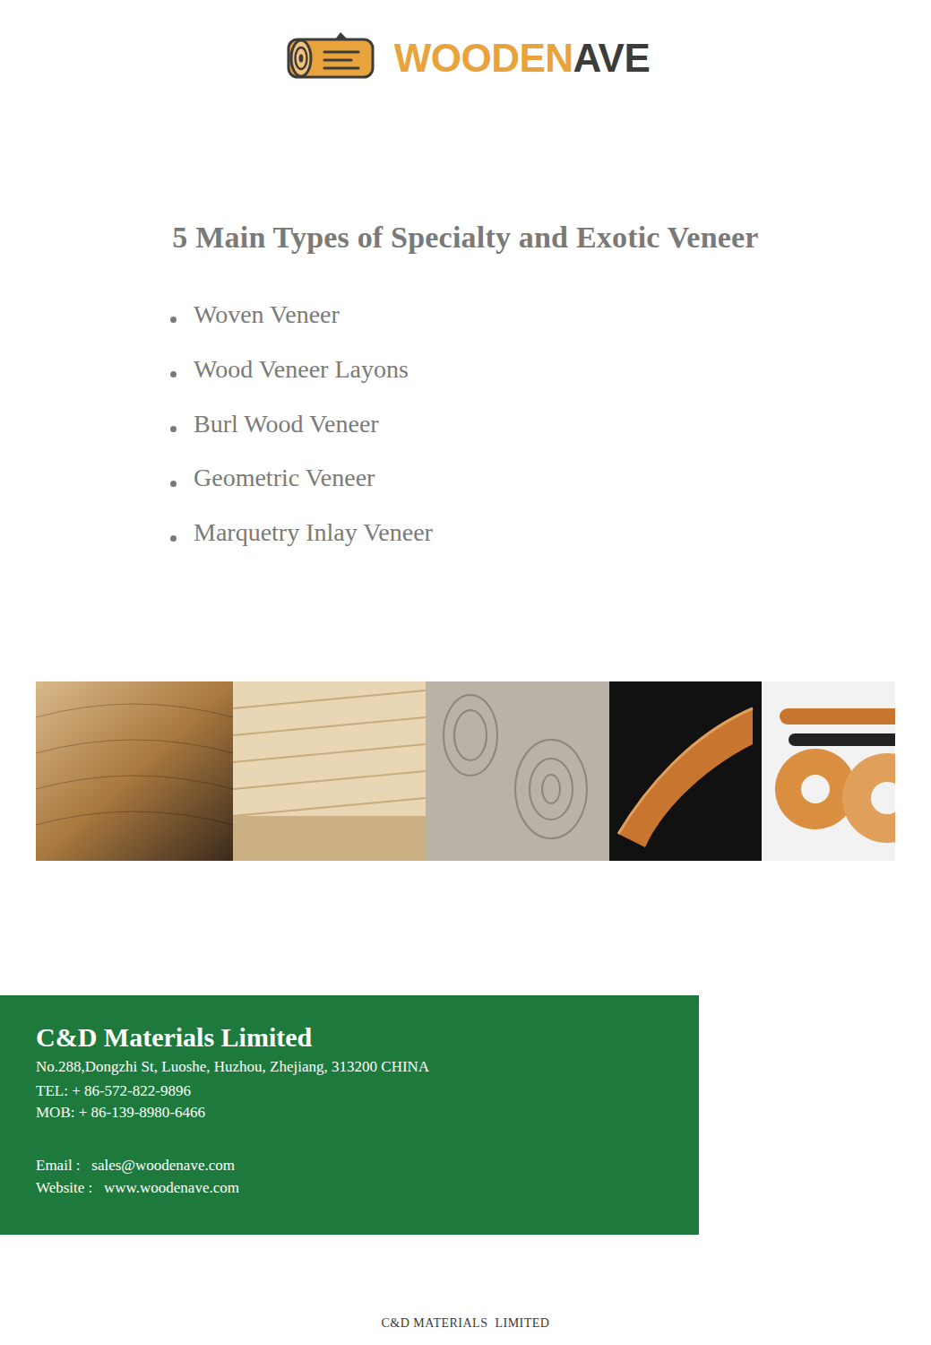WOODEN AVE
5 Main Types of Specialty and Exotic Veneer
Woven Veneer
Wood Veneer Layons
Burl Wood Veneer
Geometric Veneer
Marquetry Inlay Veneer
C&D Materials Limited
No.288,Dongzhi St, Luoshe, Huzhou, Zhejiang, 313200 CHINA
TEL: + 86-572-822-9896
MOB: + 86-139-8980-6466
Email : sales@woodenave.com
Website : www.woodenave.com
C&D MATERIALS LIMITED